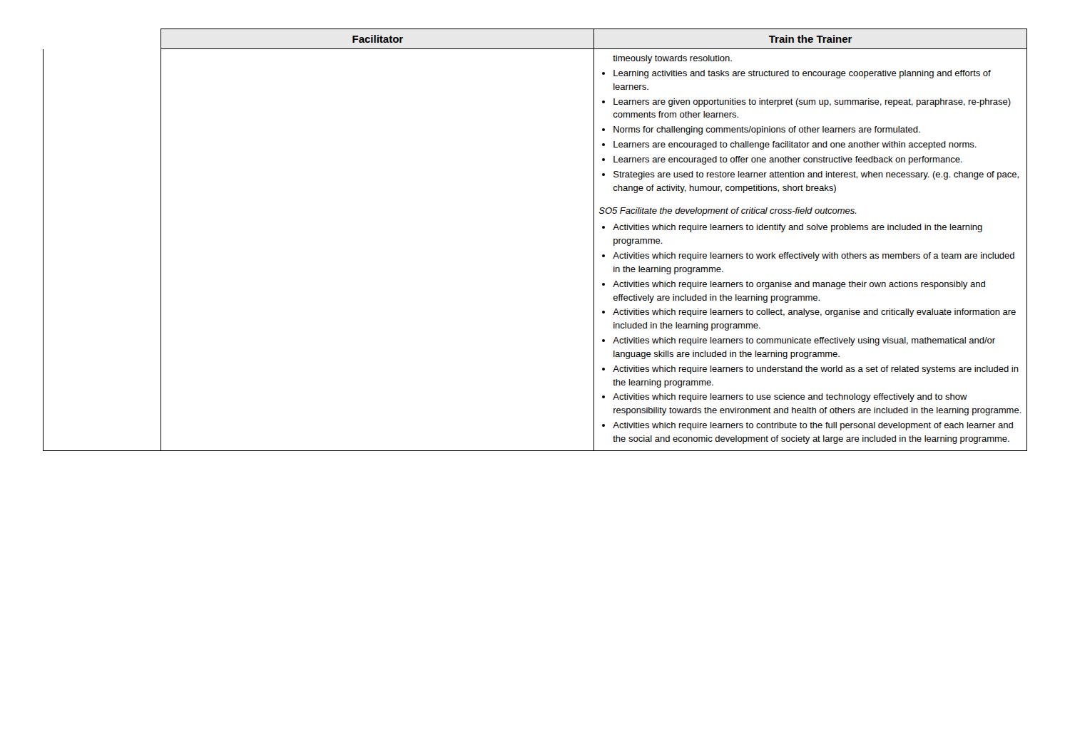| | Facilitator | Train the Trainer |
| --- | --- | --- |
| | | timeously towards resolution. Learning activities and tasks are structured to encourage cooperative planning and efforts of learners. Learners are given opportunities to interpret (sum up, summarise, repeat, paraphrase, re-phrase) comments from other learners. Norms for challenging comments/opinions of other learners are formulated. Learners are encouraged to challenge facilitator and one another within accepted norms. Learners are encouraged to offer one another constructive feedback on performance. Strategies are used to restore learner attention and interest, when necessary. (e.g. change of pace, change of activity, humour, competitions, short breaks) SO5 Facilitate the development of critical cross-field outcomes. Activities which require learners to identify and solve problems are included in the learning programme. Activities which require learners to work effectively with others as members of a team are included in the learning programme. Activities which require learners to organise and manage their own actions responsibly and effectively are included in the learning programme. Activities which require learners to collect, analyse, organise and critically evaluate information are included in the learning programme. Activities which require learners to communicate effectively using visual, mathematical and/or language skills are included in the learning programme. Activities which require learners to understand the world as a set of related systems are included in the learning programme. Activities which require learners to use science and technology effectively and to show responsibility towards the environment and health of others are included in the learning programme. Activities which require learners to contribute to the full personal development of each learner and the social and economic development of society at large are included in the learning programme. |